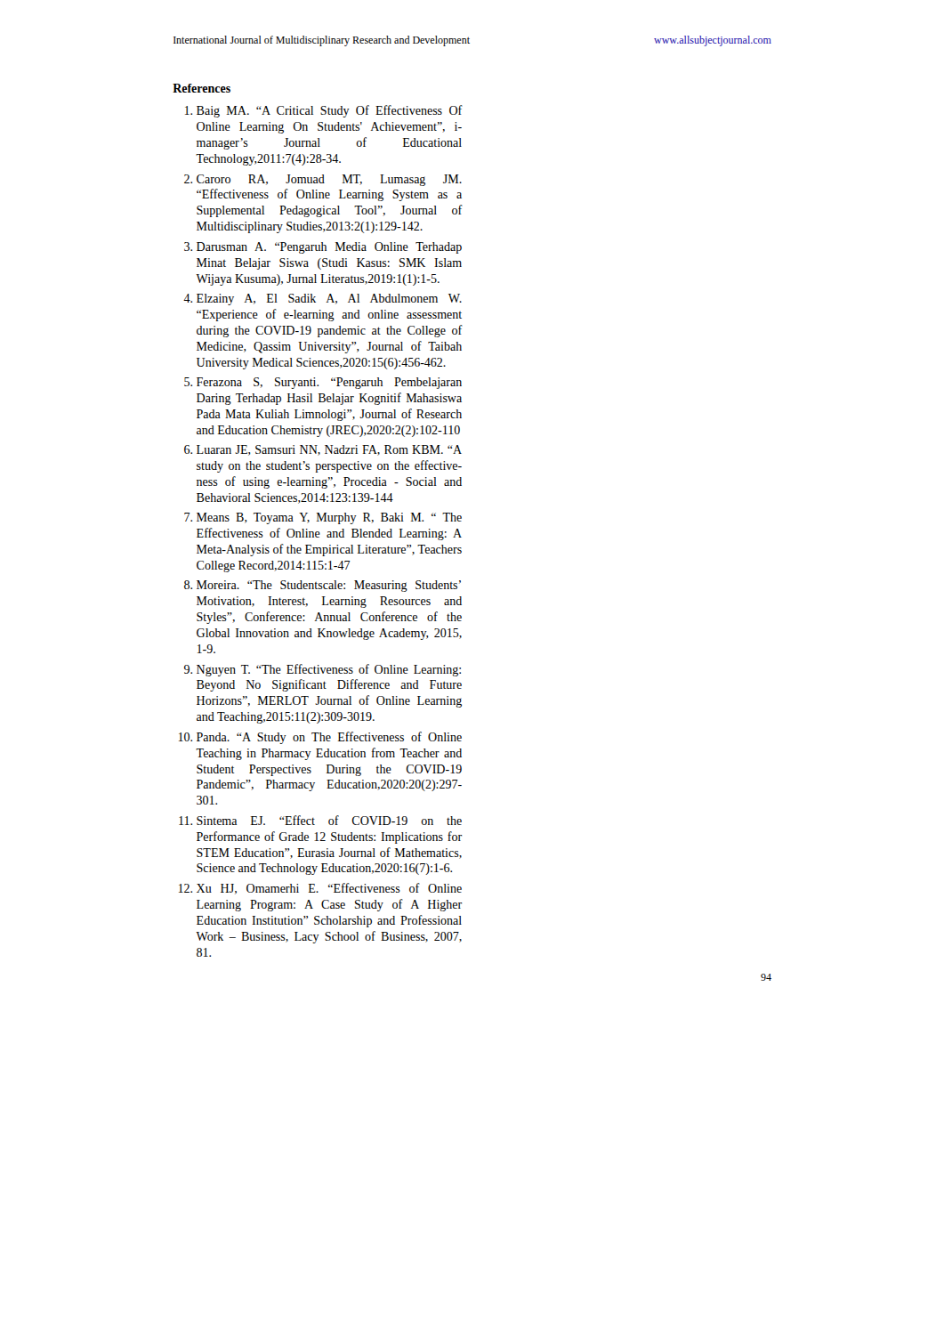International Journal of Multidisciplinary Research and Development www.allsubjectjournal.com
References
Baig MA. “A Critical Study Of Effectiveness Of Online Learning On Students' Achievement”, i-manager’s Journal of Educational Technology,2011:7(4):28-34.
Caroro RA, Jomuad MT, Lumasag JM. “Effectiveness of Online Learning System as a Supplemental Pedagogical Tool”, Journal of Multidisciplinary Studies,2013:2(1):129-142.
Darusman A. “Pengaruh Media Online Terhadap Minat Belajar Siswa (Studi Kasus: SMK Islam Wijaya Kusuma), Jurnal Literatus,2019:1(1):1-5.
Elzainy A, El Sadik A, Al Abdulmonem W. “Experience of e-learning and online assessment during the COVID-19 pandemic at the College of Medicine, Qassim University”, Journal of Taibah University Medical Sciences,2020:15(6):456-462.
Ferazona S, Suryanti. “Pengaruh Pembelajaran Daring Terhadap Hasil Belajar Kognitif Mahasiswa Pada Mata Kuliah Limnologi”, Journal of Research and Education Chemistry (JREC),2020:2(2):102-110
Luaran JE, Samsuri NN, Nadzri FA, Rom KBM. “A study on the student’s perspective on the effectiveness of using e-learning”, Procedia - Social and Behavioral Sciences,2014:123:139-144
Means B, Toyama Y, Murphy R, Baki M. “ The Effectiveness of Online and Blended Learning: A Meta-Analysis of the Empirical Literature”, Teachers College Record,2014:115:1-47
Moreira. “The Studentscale: Measuring Students’ Motivation, Interest, Learning Resources and Styles”, Conference: Annual Conference of the Global Innovation and Knowledge Academy, 2015, 1-9.
Nguyen T. “The Effectiveness of Online Learning: Beyond No Significant Difference and Future Horizons”, MERLOT Journal of Online Learning and Teaching,2015:11(2):309-3019.
Panda. “A Study on The Effectiveness of Online Teaching in Pharmacy Education from Teacher and Student Perspectives During the COVID-19 Pandemic”, Pharmacy Education,2020:20(2):297-301.
Sintema EJ. “Effect of COVID-19 on the Performance of Grade 12 Students: Implications for STEM Education”, Eurasia Journal of Mathematics, Science and Technology Education,2020:16(7):1-6.
Xu HJ, Omamerhi E. “Effectiveness of Online Learning Program: A Case Study of A Higher Education Institution” Scholarship and Professional Work – Business, Lacy School of Business, 2007, 81.
94